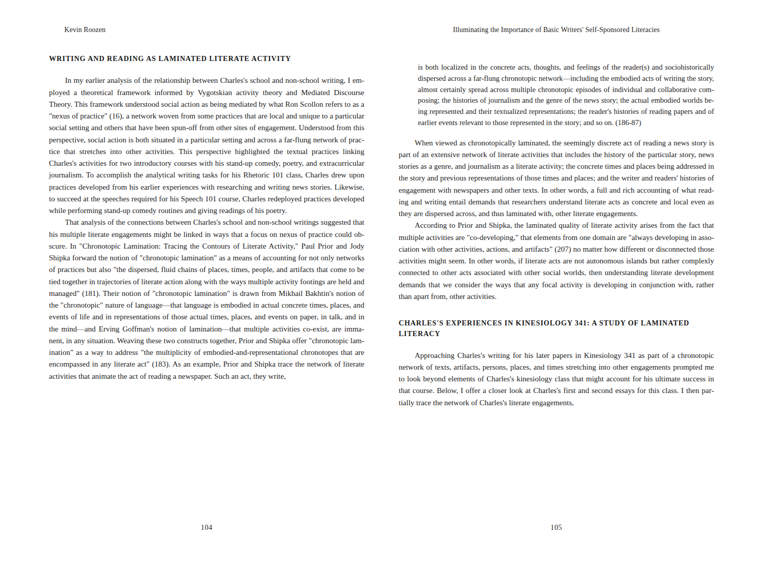Kevin Roozen
Writing and Reading as Laminated Literate Activity
In my earlier analysis of the relationship between Charles's school and non-school writing, I employed a theoretical framework informed by Vygotskian activity theory and Mediated Discourse Theory. This framework understood social action as being mediated by what Ron Scollon refers to as a "nexus of practice" (16), a network woven from some practices that are local and unique to a particular social setting and others that have been spun-off from other sites of engagement. Understood from this perspective, social action is both situated in a particular setting and across a far-flung network of practice that stretches into other activities. This perspective highlighted the textual practices linking Charles's activities for two introductory courses with his stand-up comedy, poetry, and extracurricular journalism. To accomplish the analytical writing tasks for his Rhetoric 101 class, Charles drew upon practices developed from his earlier experiences with researching and writing news stories. Likewise, to succeed at the speeches required for his Speech 101 course, Charles redeployed practices developed while performing stand-up comedy routines and giving readings of his poetry.
That analysis of the connections between Charles's school and non-school writings suggested that his multiple literate engagements might be linked in ways that a focus on nexus of practice could obscure. In "Chronotopic Lamination: Tracing the Contours of Literate Activity," Paul Prior and Jody Shipka forward the notion of "chronotopic lamination" as a means of accounting for not only networks of practices but also "the dispersed, fluid chains of places, times, people, and artifacts that come to be tied together in trajectories of literate action along with the ways multiple activity footings are held and managed" (181). Their notion of "chronotopic lamination" is drawn from Mikhail Bakhtin's notion of the "chronotopic" nature of language—that language is embodied in actual concrete times, places, and events of life and in representations of those actual times, places, and events on paper, in talk, and in the mind—and Erving Goffman's notion of lamination—that multiple activities co-exist, are immanent, in any situation. Weaving these two constructs together, Prior and Shipka offer "chronotopic lamination" as a way to address "the multiplicity of embodied-and-representational chronotopes that are encompassed in any literate act" (183). As an example, Prior and Shipka trace the network of literate activities that animate the act of reading a newspaper. Such an act, they write,
104
Illuminating the Importance of Basic Writers' Self-Sponsored Literacies
is both localized in the concrete acts, thoughts, and feelings of the reader(s) and sociohistorically dispersed across a far-flung chronotopic network—including the embodied acts of writing the story, almost certainly spread across multiple chronotopic episodes of individual and collaborative composing; the histories of journalism and the genre of the news story; the actual embodied worlds being represented and their textualized representations; the reader's histories of reading papers and of earlier events relevant to those represented in the story; and so on. (186-87)
When viewed as chronotopically laminated, the seemingly discrete act of reading a news story is part of an extensive network of literate activities that includes the history of the particular story, news stories as a genre, and journalism as a literate activity; the concrete times and places being addressed in the story and previous representations of those times and places; and the writer and readers' histories of engagement with newspapers and other texts. In other words, a full and rich accounting of what reading and writing entail demands that researchers understand literate acts as concrete and local even as they are dispersed across, and thus laminated with, other literate engagements.
According to Prior and Shipka, the laminated quality of literate activity arises from the fact that multiple activities are "co-developing," that elements from one domain are "always developing in association with other activities, actions, and artifacts" (207) no matter how different or disconnected those activities might seem. In other words, if literate acts are not autonomous islands but rather complexly connected to other acts associated with other social worlds, then understanding literate development demands that we consider the ways that any focal activity is developing in conjunction with, rather than apart from, other activities.
Charles's Experiences in Kinesiology 341: A Study of Laminated Literacy
Approaching Charles's writing for his later papers in Kinesiology 341 as part of a chronotopic network of texts, artifacts, persons, places, and times stretching into other engagements prompted me to look beyond elements of Charles's kinesiology class that might account for his ultimate success in that course. Below, I offer a closer look at Charles's first and second essays for this class. I then partially trace the network of Charles's literate engagements,
105